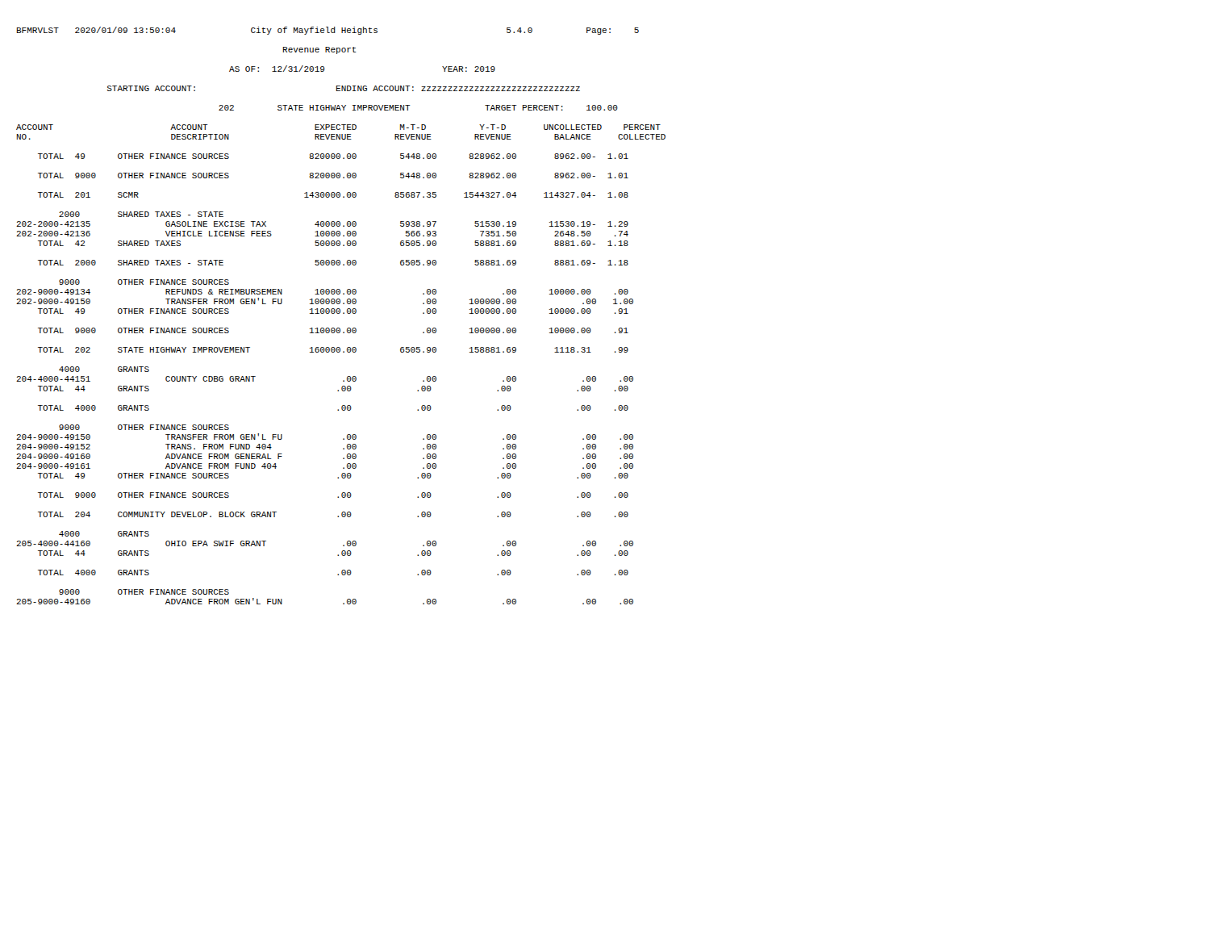BFMRVLST 2020/01/09 13:50:04 City of Mayfield Heights 5.4.0 Page: 5 Revenue Report AS OF: 12/31/2019 YEAR: 2019 STARTING ACCOUNT: ENDING ACCOUNT: zzzzzzzzzzzzzzzzzzzzzzzzzzzzzz 202 STATE HIGHWAY IMPROVEMENT TARGET PERCENT: 100.00 ACCOUNT ACCOUNT EXPECTED M-T-D Y-T-D UNCOLLECTED PERCENT NO. DESCRIPTION REVENUE REVENUE REVENUE BALANCE COLLECTED TOTAL 49 OTHER FINANCE SOURCES 820000.00 5448.00 828962.00 8962.00- 1.01 TOTAL 9000 OTHER FINANCE SOURCES 820000.00 5448.00 828962.00 8962.00- 1.01 TOTAL 201 SCMR 1430000.00 85687.35 1544327.04 114327.04- 1.08 2000 SHARED TAXES - STATE 202-2000-42135 GASOLINE EXCISE TAX 40000.00 5938.97 51530.19 11530.19- 1.29 202-2000-42136 VEHICLE LICENSE FEES 10000.00 566.93 7351.50 2648.50 .74 TOTAL 42 SHARED TAXES 50000.00 6505.90 58881.69 8881.69- 1.18 TOTAL 2000 SHARED TAXES - STATE 50000.00 6505.90 58881.69 8881.69- 1.18 9000 OTHER FINANCE SOURCES 202-9000-49134 REFUNDS & REIMBURSEMEN 10000.00 .00 .00 10000.00 .00 202-9000-49150 TRANSFER FROM GEN'L FU 100000.00 .00 100000.00 .00 1.00 TOTAL 49 OTHER FINANCE SOURCES 110000.00 .00 100000.00 10000.00 .91 TOTAL 9000 OTHER FINANCE SOURCES 110000.00 .00 100000.00 10000.00 .91 TOTAL 202 STATE HIGHWAY IMPROVEMENT 160000.00 6505.90 158881.69 1118.31 .99 4000 GRANTS 204-4000-44151 COUNTY CDBG GRANT .00 .00 .00 .00 .00 TOTAL 44 GRANTS .00 .00 .00 .00 .00 TOTAL 4000 GRANTS .00 .00 .00 .00 .00 9000 OTHER FINANCE SOURCES 204-9000-49150 TRANSFER FROM GEN'L FU .00 .00 .00 .00 .00 204-9000-49152 TRANS. FROM FUND 404 .00 .00 .00 .00 .00 204-9000-49160 ADVANCE FROM GENERAL F .00 .00 .00 .00 .00 204-9000-49161 ADVANCE FROM FUND 404 .00 .00 .00 .00 .00 TOTAL 49 OTHER FINANCE SOURCES .00 .00 .00 .00 .00 TOTAL 9000 OTHER FINANCE SOURCES .00 .00 .00 .00 .00 TOTAL 204 COMMUNITY DEVELOP. BLOCK GRANT .00 .00 .00 .00 .00 4000 GRANTS 205-4000-44160 OHIO EPA SWIF GRANT .00 .00 .00 .00 .00 TOTAL 44 GRANTS .00 .00 .00 .00 .00 TOTAL 4000 GRANTS .00 .00 .00 .00 .00 9000 OTHER FINANCE SOURCES 205-9000-49160 ADVANCE FROM GEN'L FUN .00 .00 .00 .00 .00